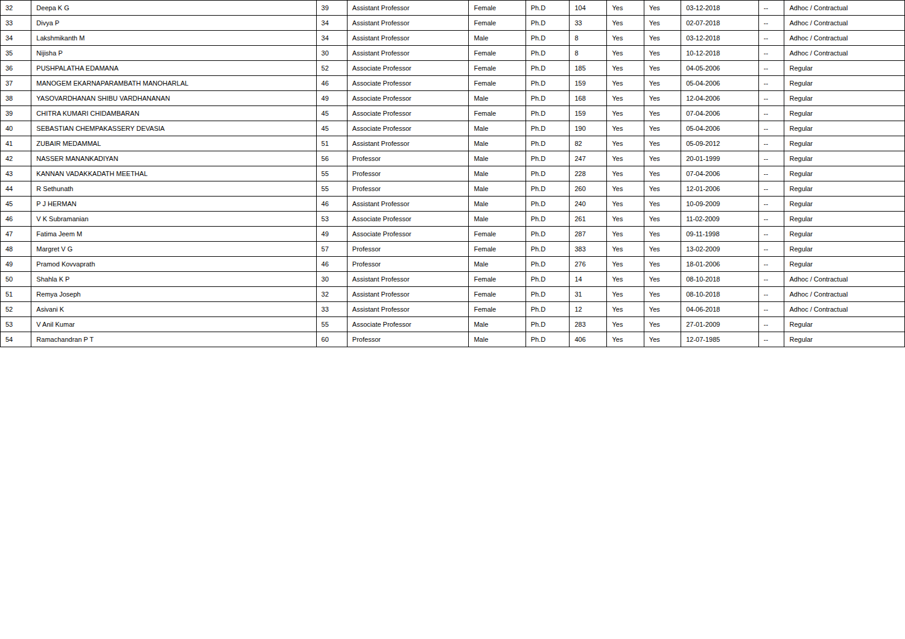| 32 | Deepa K G | 39 | Assistant Professor | Female | Ph.D | 104 | Yes | Yes | 03-12-2018 | -- | Adhoc / Contractual |
| 33 | Divya P | 34 | Assistant Professor | Female | Ph.D | 33 | Yes | Yes | 02-07-2018 | -- | Adhoc / Contractual |
| 34 | Lakshmikanth M | 34 | Assistant Professor | Male | Ph.D | 8 | Yes | Yes | 03-12-2018 | -- | Adhoc / Contractual |
| 35 | Nijisha P | 30 | Assistant Professor | Female | Ph.D | 8 | Yes | Yes | 10-12-2018 | -- | Adhoc / Contractual |
| 36 | PUSHPALATHA EDAMANA | 52 | Associate Professor | Female | Ph.D | 185 | Yes | Yes | 04-05-2006 | -- | Regular |
| 37 | MANOGEM EKARNAPARAMBATH MANOHARLAL | 46 | Associate Professor | Female | Ph.D | 159 | Yes | Yes | 05-04-2006 | -- | Regular |
| 38 | YASOVARDHANAN SHIBU VARDHANANAN | 49 | Associate Professor | Male | Ph.D | 168 | Yes | Yes | 12-04-2006 | -- | Regular |
| 39 | CHITRA KUMARI CHIDAMBARAN | 45 | Associate Professor | Female | Ph.D | 159 | Yes | Yes | 07-04-2006 | -- | Regular |
| 40 | SEBASTIAN CHEMPAKASSERY DEVASIA | 45 | Associate Professor | Male | Ph.D | 190 | Yes | Yes | 05-04-2006 | -- | Regular |
| 41 | ZUBAIR MEDAMMAL | 51 | Assistant Professor | Male | Ph.D | 82 | Yes | Yes | 05-09-2012 | -- | Regular |
| 42 | NASSER MANANKADIYAN | 56 | Professor | Male | Ph.D | 247 | Yes | Yes | 20-01-1999 | -- | Regular |
| 43 | KANNAN VADAKKADATH MEETHAL | 55 | Professor | Male | Ph.D | 228 | Yes | Yes | 07-04-2006 | -- | Regular |
| 44 | R Sethunath | 55 | Professor | Male | Ph.D | 260 | Yes | Yes | 12-01-2006 | -- | Regular |
| 45 | P J HERMAN | 46 | Assistant Professor | Male | Ph.D | 240 | Yes | Yes | 10-09-2009 | -- | Regular |
| 46 | V K Subramanian | 53 | Associate Professor | Male | Ph.D | 261 | Yes | Yes | 11-02-2009 | -- | Regular |
| 47 | Fatima Jeem M | 49 | Associate Professor | Female | Ph.D | 287 | Yes | Yes | 09-11-1998 | -- | Regular |
| 48 | Margret V G | 57 | Professor | Female | Ph.D | 383 | Yes | Yes | 13-02-2009 | -- | Regular |
| 49 | Pramod Kovvaprath | 46 | Professor | Male | Ph.D | 276 | Yes | Yes | 18-01-2006 | -- | Regular |
| 50 | Shahla K P | 30 | Assistant Professor | Female | Ph.D | 14 | Yes | Yes | 08-10-2018 | -- | Adhoc / Contractual |
| 51 | Remya Joseph | 32 | Assistant Professor | Female | Ph.D | 31 | Yes | Yes | 08-10-2018 | -- | Adhoc / Contractual |
| 52 | Asivani K | 33 | Assistant Professor | Female | Ph.D | 12 | Yes | Yes | 04-06-2018 | -- | Adhoc / Contractual |
| 53 | V Anil Kumar | 55 | Associate Professor | Male | Ph.D | 283 | Yes | Yes | 27-01-2009 | -- | Regular |
| 54 | Ramachandran P T | 60 | Professor | Male | Ph.D | 406 | Yes | Yes | 12-07-1985 | -- | Regular |